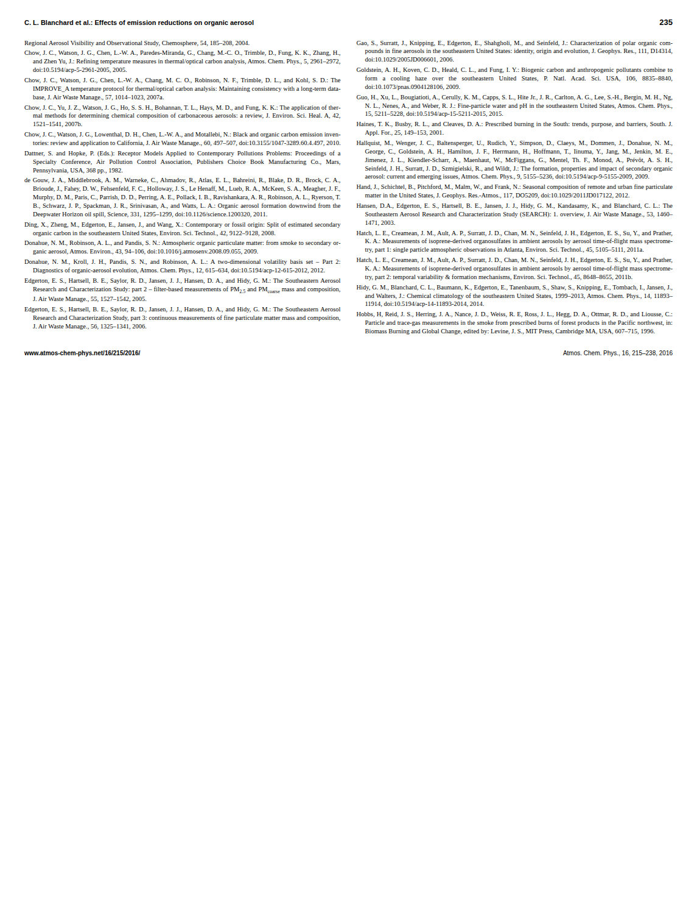C. L. Blanchard et al.: Effects of emission reductions on organic aerosol 235
Regional Aerosol Visibility and Observational Study, Chemosphere, 54, 185–208, 2004.
Chow, J. C., Watson, J. G., Chen, L.-W. A., Paredes-Miranda, G., Chang, M.-C. O., Trimble, D., Fung, K. K., Zhang, H., and Zhen Yu, J.: Refining temperature measures in thermal/optical carbon analysis, Atmos. Chem. Phys., 5, 2961–2972, doi:10.5194/acp-5-2961-2005, 2005.
Chow, J. C., Watson, J. G., Chen, L.-W. A., Chang, M. C. O., Robinson, N. F., Trimble, D. L., and Kohl, S. D.: The IMPROVE_A temperature protocol for thermal/optical carbon analysis: Maintaining consistency with a long-term database, J. Air Waste Manage., 57, 1014–1023, 2007a.
Chow, J. C., Yu, J. Z., Watson, J. G., Ho, S. S. H., Bohannan, T. L., Hays, M. D., and Fung, K. K.: The application of thermal methods for determining chemical composition of carbonaceous aerosols: a review, J. Environ. Sci. Heal. A, 42, 1521–1541, 2007b.
Chow, J. C., Watson, J. G., Lowenthal, D. H., Chen, L.-W. A., and Motallebi, N.: Black and organic carbon emission inventories: review and application to California, J. Air Waste Manage., 60, 497–507, doi:10.3155/1047-3289.60.4.497, 2010.
Dattner, S. and Hopke, P. (Eds.): Receptor Models Applied to Contemporary Pollutions Problems: Proceedings of a Specialty Conference, Air Pollution Control Association, Publishers Choice Book Manufacturing Co., Mars, Pennsylvania, USA, 368 pp., 1982.
de Gouw, J. A., Middlebrook, A. M., Warneke, C., Ahmadov, R., Atlas, E. L., Bahreini, R., Blake, D. R., Brock, C. A., Brioude, J., Fahey, D. W., Fehsenfeld, F. C., Holloway, J. S., Le Henaff, M., Lueb, R. A., McKeen, S. A., Meagher, J. F., Murphy, D. M., Paris, C., Parrish, D. D., Perring, A. E., Pollack, I. B., Ravishankara, A. R., Robinson, A. L., Ryerson, T. B., Schwarz, J. P., Spackman, J. R., Srinivasan, A., and Watts, L. A.: Organic aerosol formation downwind from the Deepwater Horizon oil spill, Science, 331, 1295–1299, doi:10.1126/science.1200320, 2011.
Ding, X., Zheng, M., Edgerton, E., Jansen, J., and Wang, X.: Contemporary or fossil origin: Split of estimated secondary organic carbon in the southeastern United States, Environ. Sci. Technol., 42, 9122–9128, 2008.
Donahue, N. M., Robinson, A. L., and Pandis, S. N.: Atmospheric organic particulate matter: from smoke to secondary organic aerosol, Atmos. Environ., 43, 94–106, doi:10.1016/j.atmosenv.2008.09.055, 2009.
Donahue, N. M., Kroll, J. H., Pandis, S. N., and Robinson, A. L.: A two-dimensional volatility basis set – Part 2: Diagnostics of organic-aerosol evolution, Atmos. Chem. Phys., 12, 615–634, doi:10.5194/acp-12-615-2012, 2012.
Edgerton, E. S., Hartsell, B. E., Saylor, R. D., Jansen, J. J., Hansen, D. A., and Hidy, G. M.: The Southeastern Aerosol Research and Characterization Study: part 2 – filter-based measurements of PM2.5 and PMcoarse mass and composition, J. Air Waste Manage., 55, 1527–1542, 2005.
Edgerton, E. S., Hartsell, B. E., Saylor, R. D., Jansen, J. J., Hansen, D. A., and Hidy, G. M.: The Southeastern Aerosol Research and Characterization Study, part 3: continuous measurements of fine particulate matter mass and composition, J. Air Waste Manage., 56, 1325–1341, 2006.
Gao, S., Surratt, J., Knipping, E., Edgerton, E., Shahgholi, M., and Seinfeld, J.: Characterization of polar organic compounds in fine aerosols in the southeastern United States: identity, origin and evolution, J. Geophys. Res., 111, D14314, doi:10.1029/2005JD006601, 2006.
Goldstein, A. H., Koven, C. D., Heald, C. L., and Fung, I. Y.: Biogenic carbon and anthropogenic pollutants combine to form a cooling haze over the southeastern United States, P. Natl. Acad. Sci. USA, 106, 8835–8840, doi:10.1073/pnas.0904128106, 2009.
Guo, H., Xu, L., Bougiatioti, A., Cerully, K. M., Capps, S. L., Hite Jr., J. R., Carlton, A. G., Lee, S.-H., Bergin, M. H., Ng, N. L., Nenes, A., and Weber, R. J.: Fine-particle water and pH in the southeastern United States, Atmos. Chem. Phys., 15, 5211–5228, doi:10.5194/acp-15-5211-2015, 2015.
Haines, T. K., Busby, R. L., and Cleaves, D. A.: Prescribed burning in the South: trends, purpose, and barriers, South. J. Appl. For., 25, 149–153, 2001.
Hallquist, M., Wenger, J. C., Baltensperger, U., Rudich, Y., Simpson, D., Claeys, M., Dommen, J., Donahue, N. M., George, C., Goldstein, A. H., Hamilton, J. F., Herrmann, H., Hoffmann, T., Iinuma, Y., Jang, M., Jenkin, M. E., Jimenez, J. L., Kiendler-Scharr, A., Maenhaut, W., McFiggans, G., Mentel, Th. F., Monod, A., Prévôt, A. S. H., Seinfeld, J. H., Surratt, J. D., Szmigielski, R., and Wildt, J.: The formation, properties and impact of secondary organic aerosol: current and emerging issues, Atmos. Chem. Phys., 9, 5155–5236, doi:10.5194/acp-9-5155-2009, 2009.
Hand, J., Schichtel, B., Pitchford, M., Malm, W., and Frank, N.: Seasonal composition of remote and urban fine particulate matter in the United States, J. Geophys. Res.-Atmos., 117, DO5209, doi:10.1029/2011JD017122, 2012.
Hansen, D.A., Edgerton, E. S., Hartsell, B. E., Jansen, J. J., Hidy, G. M., Kandasamy, K., and Blanchard, C. L.: The Southeastern Aerosol Research and Characterization Study (SEARCH): 1. overview, J. Air Waste Manage., 53, 1460–1471, 2003.
Hatch, L. E., Creamean, J. M., Ault, A. P., Surratt, J. D., Chan, M. N., Seinfeld, J. H., Edgerton, E. S., Su, Y., and Prather, K. A.: Measurements of isoprene-derived organosulfates in ambient aerosols by aerosol time-of-flight mass spectrometry, part 1: single particle atmospheric observations in Atlanta, Environ. Sci. Technol., 45, 5105–5111, 2011a.
Hatch, L. E., Creamean, J. M., Ault, A. P., Surratt, J. D., Chan, M. N., Seinfeld, J. H., Edgerton, E. S., Su, Y., and Prather, K. A.: Measurements of isoprene-derived organosulfates in ambient aerosols by aerosol time-of-flight mass spectrometry, part 2: temporal variability & formation mechanisms, Environ. Sci. Technol., 45, 8648–8655, 2011b.
Hidy, G. M., Blanchard, C. L., Baumann, K., Edgerton, E., Tanenbaum, S., Shaw, S., Knipping, E., Tombach, I., Jansen, J., and Walters, J.: Chemical climatology of the southeastern United States, 1999–2013, Atmos. Chem. Phys., 14, 11893–11914, doi:10.5194/acp-14-11893-2014, 2014.
Hobbs, H, Reid, J. S., Herring, J. A., Nance, J. D., Weiss, R. E, Ross, J. L., Hegg, D. A., Ottmar, R. D., and Liousse, C.: Particle and trace-gas measurements in the smoke from prescribed burns of forest products in the Pacific northwest, in: Biomass Burning and Global Change, edited by: Levine, J. S., MIT Press, Cambridge MA, USA, 607–715, 1996.
www.atmos-chem-phys.net/16/215/2016/ Atmos. Chem. Phys., 16, 215–238, 2016